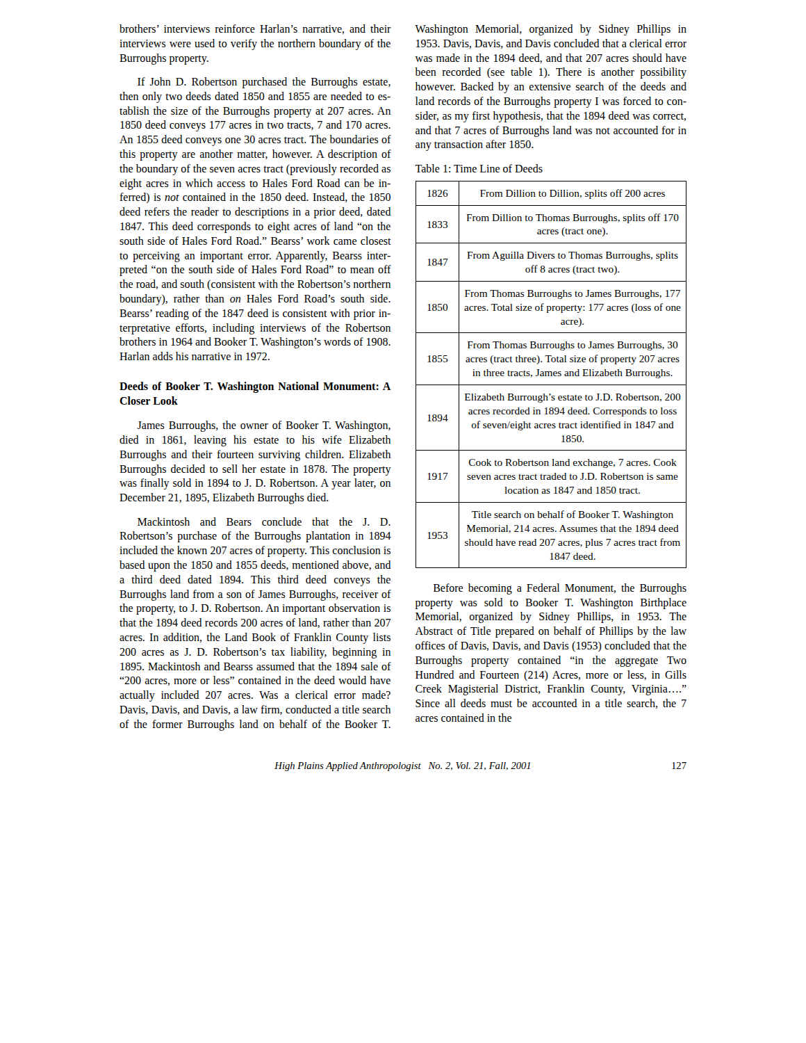brothers’ interviews reinforce Harlan’s narrative, and their interviews were used to verify the northern boundary of the Burroughs property.
If John D. Robertson purchased the Burroughs estate, then only two deeds dated 1850 and 1855 are needed to establish the size of the Burroughs property at 207 acres. An 1850 deed conveys 177 acres in two tracts, 7 and 170 acres. An 1855 deed conveys one 30 acres tract. The boundaries of this property are another matter, however. A description of the boundary of the seven acres tract (previously recorded as eight acres in which access to Hales Ford Road can be inferred) is not contained in the 1850 deed. Instead, the 1850 deed refers the reader to descriptions in a prior deed, dated 1847. This deed corresponds to eight acres of land “on the south side of Hales Ford Road.” Bearss’ work came closest to perceiving an important error. Apparently, Bearss interpreted “on the south side of Hales Ford Road” to mean off the road, and south (consistent with the Robertson’s northern boundary), rather than on Hales Ford Road’s south side. Bearss’ reading of the 1847 deed is consistent with prior interpretative efforts, including interviews of the Robertson brothers in 1964 and Booker T. Washington’s words of 1908. Harlan adds his narrative in 1972.
Deeds of Booker T. Washington National Monument: A Closer Look
James Burroughs, the owner of Booker T. Washington, died in 1861, leaving his estate to his wife Elizabeth Burroughs and their fourteen surviving children. Elizabeth Burroughs decided to sell her estate in 1878. The property was finally sold in 1894 to J. D. Robertson. A year later, on December 21, 1895, Elizabeth Burroughs died.
Mackintosh and Bears conclude that the J. D. Robertson’s purchase of the Burroughs plantation in 1894 included the known 207 acres of property. This conclusion is based upon the 1850 and 1855 deeds, mentioned above, and a third deed dated 1894. This third deed conveys the Burroughs land from a son of James Burroughs, receiver of the property, to J. D. Robertson. An important observation is that the 1894 deed records 200 acres of land, rather than 207 acres. In addition, the Land Book of Franklin County lists 200 acres as J. D. Robertson’s tax liability, beginning in 1895. Mackintosh and Bearss assumed that the 1894 sale of “200 acres, more or less” contained in the deed would have actually included 207 acres. Was a clerical error made? Davis, Davis, and Davis, a law firm, conducted a title search of the former Burroughs land on behalf of the Booker T. Washington Memorial, organized by Sidney Phillips in 1953. Davis, Davis, and Davis concluded that a clerical error was made in the 1894 deed, and that 207 acres should have been recorded (see table 1). There is another possibility however. Backed by an extensive search of the deeds and land records of the Burroughs property I was forced to consider, as my first hypothesis, that the 1894 deed was correct, and that 7 acres of Burroughs land was not accounted for in any transaction after 1850.
Table 1: Time Line of Deeds
| 1826 | From Dillion to Dillion, splits off 200 acres |
| 1833 | From Dillion to Thomas Burroughs, splits off 170 acres (tract one). |
| 1847 | From Aguilla Divers to Thomas Burroughs, splits off 8 acres (tract two). |
| 1850 | From Thomas Burroughs to James Burroughs, 177 acres. Total size of property: 177 acres (loss of one acre). |
| 1855 | From Thomas Burroughs to James Burroughs, 30 acres (tract three). Total size of property 207 acres in three tracts, James and Elizabeth Burroughs. |
| 1894 | Elizabeth Burrough’s estate to J.D. Robertson, 200 acres recorded in 1894 deed. Corresponds to loss of seven/eight acres tract identified in 1847 and 1850. |
| 1917 | Cook to Robertson land exchange, 7 acres. Cook seven acres tract traded to J.D. Robertson is same location as 1847 and 1850 tract. |
| 1953 | Title search on behalf of Booker T. Washington Memorial, 214 acres. Assumes that the 1894 deed should have read 207 acres, plus 7 acres tract from 1847 deed. |
Before becoming a Federal Monument, the Burroughs property was sold to Booker T. Washington Birthplace Memorial, organized by Sidney Phillips, in 1953. The Abstract of Title prepared on behalf of Phillips by the law offices of Davis, Davis, and Davis (1953) concluded that the Burroughs property contained “in the aggregate Two Hundred and Fourteen (214) Acres, more or less, in Gills Creek Magisterial District, Franklin County, Virginia….” Since all deeds must be accounted in a title search, the 7 acres contained in the
High Plains Applied Anthropologist No. 2, Vol. 21, Fall, 2001 127